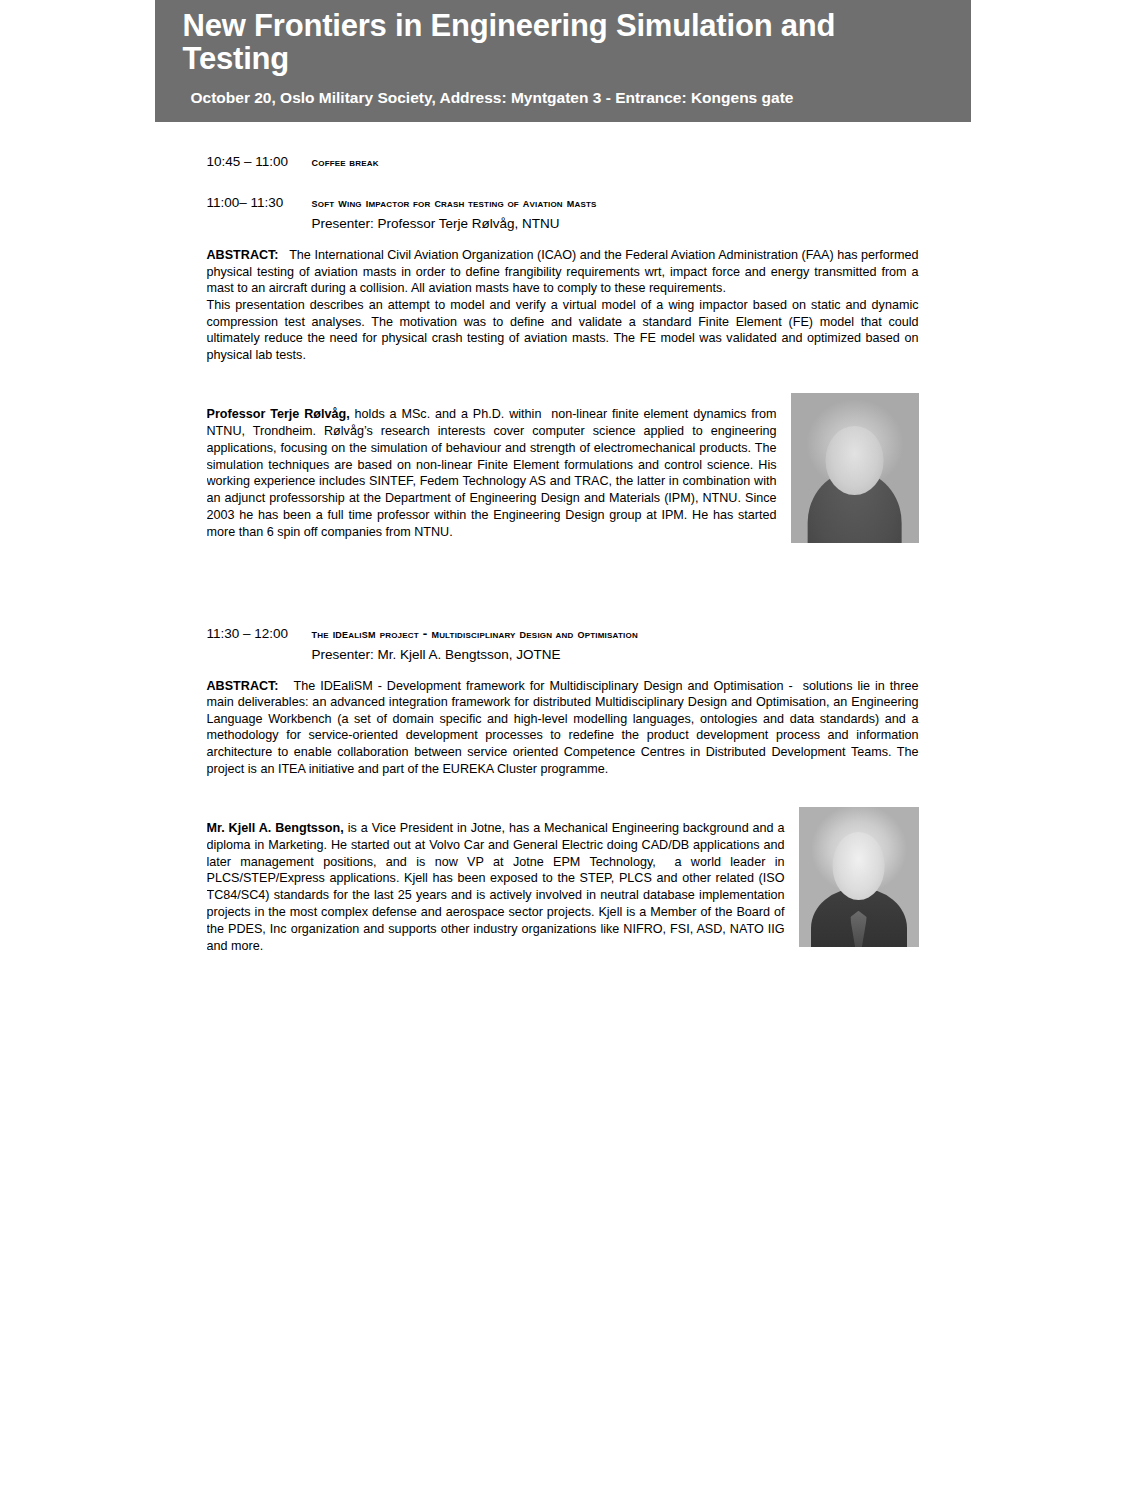New Frontiers in Engineering Simulation and Testing
October 20, Oslo Military Society, Address: Myntgaten 3 - Entrance: Kongens gate
10:45 – 11:00
COFFEE BREAK
11:00– 11:30
SOFT WING IMPACTOR FOR CRASH TESTING OF AVIATION MASTS
Presenter: Professor Terje Rølvåg, NTNU
ABSTRACT: The International Civil Aviation Organization (ICAO) and the Federal Aviation Administration (FAA) has performed physical testing of aviation masts in order to define frangibility requirements wrt, impact force and energy transmitted from a mast to an aircraft during a collision. All aviation masts have to comply to these requirements.
This presentation describes an attempt to model and verify a virtual model of a wing impactor based on static and dynamic compression test analyses. The motivation was to define and validate a standard Finite Element (FE) model that could ultimately reduce the need for physical crash testing of aviation masts. The FE model was validated and optimized based on physical lab tests.
Professor Terje Rølvåg, holds a MSc. and a Ph.D. within non-linear finite element dynamics from NTNU, Trondheim. Rølvåg’s research interests cover computer science applied to engineering applications, focusing on the simulation of behaviour and strength of electromechanical products. The simulation techniques are based on non-linear Finite Element formulations and control science. His working experience includes SINTEF, Fedem Technology AS and TRAC, the latter in combination with an adjunct professorship at the Department of Engineering Design and Materials (IPM), NTNU. Since 2003 he has been a full time professor within the Engineering Design group at IPM. He has started more than 6 spin off companies from NTNU.
11:30 – 12:00
THE IDEALISM PROJECT - MULTIDISCIPLINARY DESIGN AND OPTIMISATION
Presenter: Mr. Kjell A. Bengtsson, JOTNE
ABSTRACT: The IDEaliSM - Development framework for Multidisciplinary Design and Optimisation - solutions lie in three main deliverables: an advanced integration framework for distributed Multidisciplinary Design and Optimisation, an Engineering Language Workbench (a set of domain specific and high-level modelling languages, ontologies and data standards) and a methodology for service-oriented development processes to redefine the product development process and information architecture to enable collaboration between service oriented Competence Centres in Distributed Development Teams. The project is an ITEA initiative and part of the EUREKA Cluster programme.
Mr. Kjell A. Bengtsson, is a Vice President in Jotne, has a Mechanical Engineering background and a diploma in Marketing. He started out at Volvo Car and General Electric doing CAD/DB applications and later management positions, and is now VP at Jotne EPM Technology, a world leader in PLCS/STEP/Express applications. Kjell has been exposed to the STEP, PLCS and other related (ISO TC84/SC4) standards for the last 25 years and is actively involved in neutral database implementation projects in the most complex defense and aerospace sector projects. Kjell is a Member of the Board of the PDES, Inc organization and supports other industry organizations like NIFRO, FSI, ASD, NATO IIG and more.